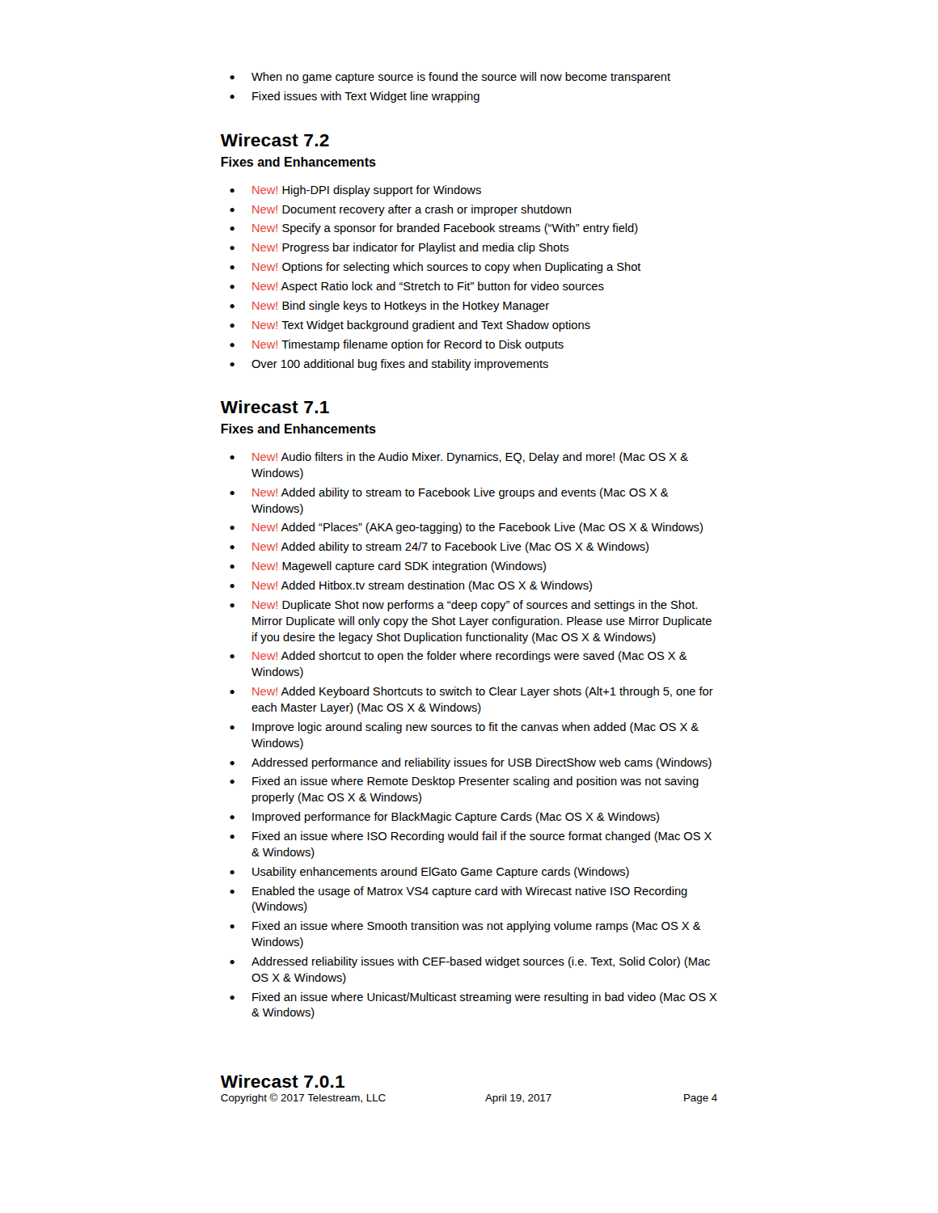When no game capture source is found the source will now become transparent
Fixed issues with Text Widget line wrapping
Wirecast 7.2
Fixes and Enhancements
New! High-DPI display support for Windows
New! Document recovery after a crash or improper shutdown
New! Specify a sponsor for branded Facebook streams (“With” entry field)
New! Progress bar indicator for Playlist and media clip Shots
New! Options for selecting which sources to copy when Duplicating a Shot
New! Aspect Ratio lock and “Stretch to Fit” button for video sources
New! Bind single keys to Hotkeys in the Hotkey Manager
New! Text Widget background gradient and Text Shadow options
New! Timestamp filename option for Record to Disk outputs
Over 100 additional bug fixes and stability improvements
Wirecast 7.1
Fixes and Enhancements
New! Audio filters in the Audio Mixer. Dynamics, EQ, Delay and more! (Mac OS X & Windows)
New! Added ability to stream to Facebook Live groups and events (Mac OS X & Windows)
New! Added “Places” (AKA geo-tagging) to the Facebook Live (Mac OS X & Windows)
New! Added ability to stream 24/7 to Facebook Live (Mac OS X & Windows)
New! Magewell capture card SDK integration (Windows)
New! Added Hitbox.tv stream destination (Mac OS X & Windows)
New! Duplicate Shot now performs a “deep copy” of sources and settings in the Shot. Mirror Duplicate will only copy the Shot Layer configuration. Please use Mirror Duplicate if you desire the legacy Shot Duplication functionality (Mac OS X & Windows)
New! Added shortcut to open the folder where recordings were saved (Mac OS X & Windows)
New! Added Keyboard Shortcuts to switch to Clear Layer shots (Alt+1 through 5, one for each Master Layer) (Mac OS X & Windows)
Improve logic around scaling new sources to fit the canvas when added (Mac OS X & Windows)
Addressed performance and reliability issues for USB DirectShow web cams (Windows)
Fixed an issue where Remote Desktop Presenter scaling and position was not saving properly (Mac OS X & Windows)
Improved performance for BlackMagic Capture Cards (Mac OS X & Windows)
Fixed an issue where ISO Recording would fail if the source format changed (Mac OS X & Windows)
Usability enhancements around ElGato Game Capture cards (Windows)
Enabled the usage of Matrox VS4 capture card with Wirecast native ISO Recording (Windows)
Fixed an issue where Smooth transition was not applying volume ramps (Mac OS X & Windows)
Addressed reliability issues with CEF-based widget sources (i.e. Text, Solid Color) (Mac OS X & Windows)
Fixed an issue where Unicast/Multicast streaming were resulting in bad video (Mac OS X & Windows)
Wirecast 7.0.1
Copyright © 2017 Telestream, LLC
April 19, 2017
Page 4